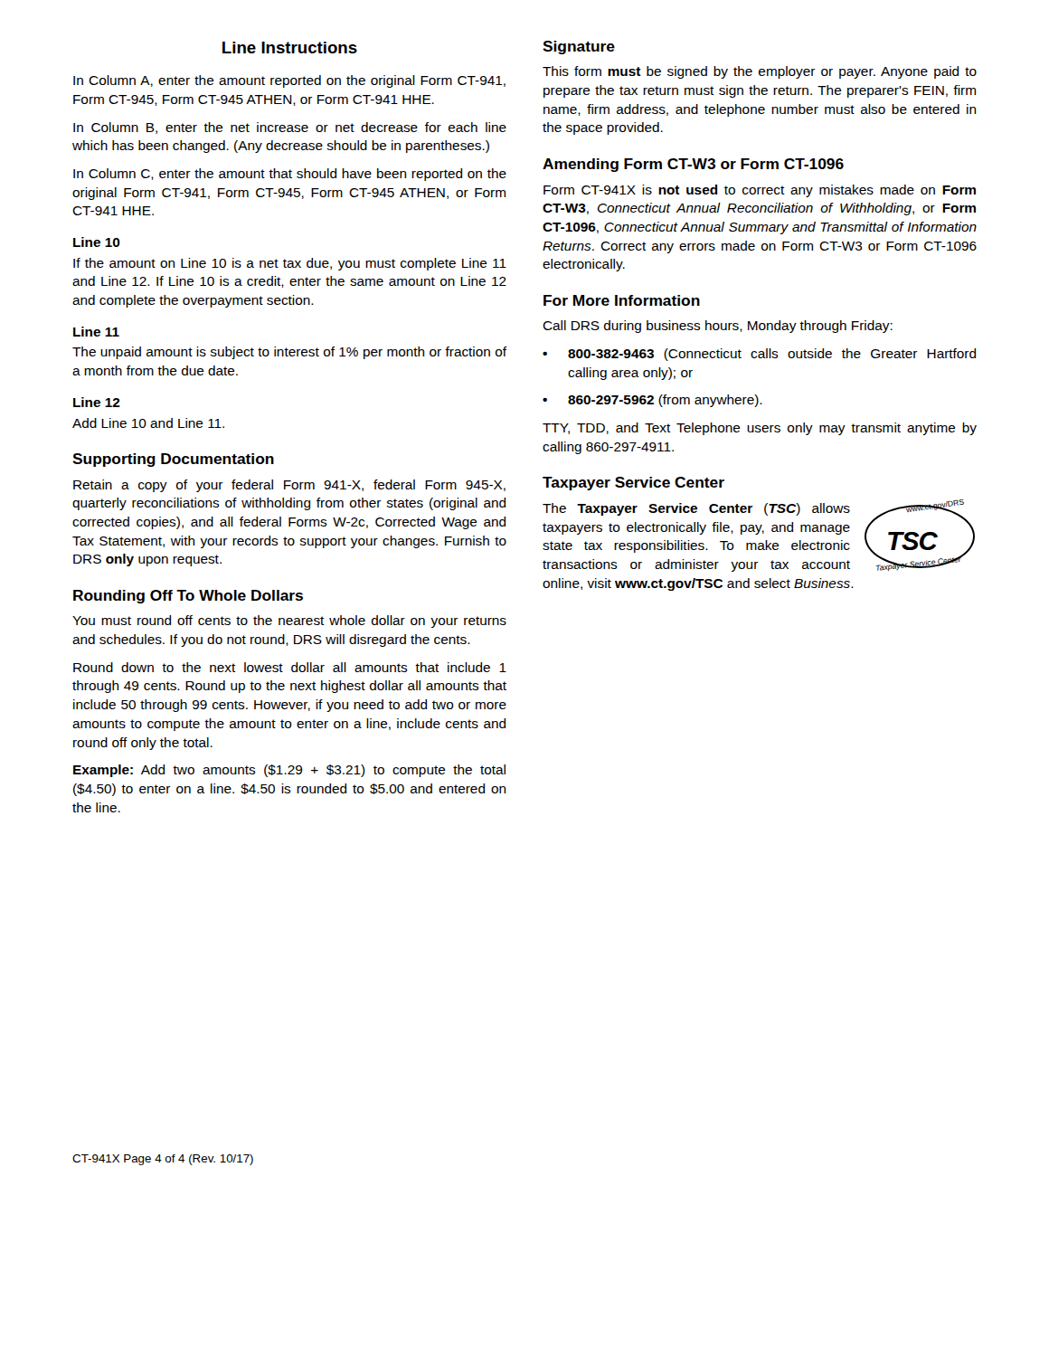Line Instructions
In Column A, enter the amount reported on the original Form CT-941, Form CT-945, Form CT-945 ATHEN, or Form CT-941 HHE.
In Column B, enter the net increase or net decrease for each line which has been changed. (Any decrease should be in parentheses.)
In Column C, enter the amount that should have been reported on the original Form CT-941, Form CT-945, Form CT-945 ATHEN, or Form CT-941 HHE.
Line 10
If the amount on Line 10 is a net tax due, you must complete Line 11 and Line 12. If Line 10 is a credit, enter the same amount on Line 12 and complete the overpayment section.
Line 11
The unpaid amount is subject to interest of 1% per month or fraction of a month from the due date.
Line 12
Add Line 10 and Line 11.
Supporting Documentation
Retain a copy of your federal Form 941-X, federal Form 945-X, quarterly reconciliations of withholding from other states (original and corrected copies), and all federal Forms W-2c, Corrected Wage and Tax Statement, with your records to support your changes. Furnish to DRS only upon request.
Rounding Off To Whole Dollars
You must round off cents to the nearest whole dollar on your returns and schedules. If you do not round, DRS will disregard the cents.
Round down to the next lowest dollar all amounts that include 1 through 49 cents. Round up to the next highest dollar all amounts that include 50 through 99 cents. However, if you need to add two or more amounts to compute the amount to enter on a line, include cents and round off only the total.
Example: Add two amounts ($1.29 + $3.21) to compute the total ($4.50) to enter on a line. $4.50 is rounded to $5.00 and entered on the line.
Signature
This form must be signed by the employer or payer. Anyone paid to prepare the tax return must sign the return. The preparer's FEIN, firm name, firm address, and telephone number must also be entered in the space provided.
Amending Form CT-W3 or Form CT-1096
Form CT-941X is not used to correct any mistakes made on Form CT-W3, Connecticut Annual Reconciliation of Withholding, or Form CT-1096, Connecticut Annual Summary and Transmittal of Information Returns. Correct any errors made on Form CT-W3 or Form CT-1096 electronically.
For More Information
Call DRS during business hours, Monday through Friday:
•800-382-9463 (Connecticut calls outside the Greater Hartford calling area only); or
•860-297-5962 (from anywhere).
TTY, TDD, and Text Telephone users only may transmit anytime by calling 860-297-4911.
Taxpayer Service Center
www.ct.gov/DRS
TSC
Taxpayer Service Center
The Taxpayer Service Center (TSC) allows taxpayers to electronically file, pay, and manage state tax responsibilities. To make electronic transactions or administer your tax account online, visit www.ct.gov/TSC and select Business.
CT-941X Page 4 of 4 (Rev. 10/17)